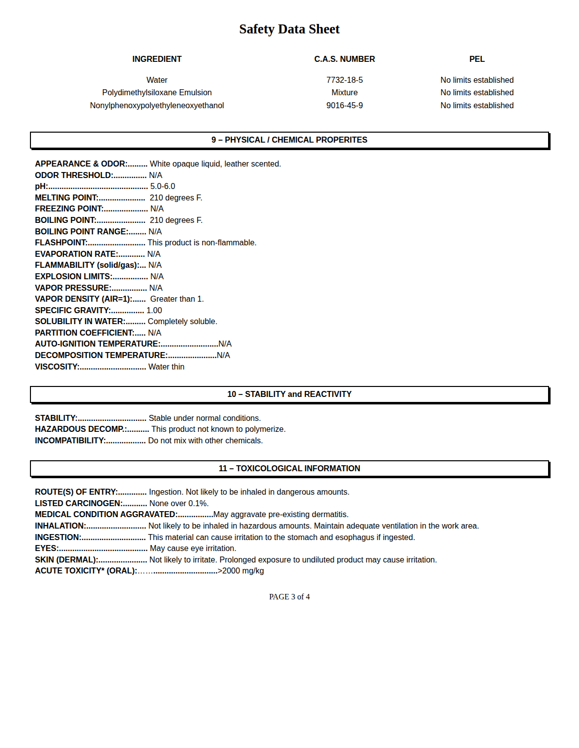Safety Data Sheet
| INGREDIENT | C.A.S. NUMBER | PEL |
| --- | --- | --- |
| Water | 7732-18-5 | No limits established |
| Polydimethylsiloxane Emulsion | Mixture | No limits established |
| Nonylphenoxypolyethyleneoxyethanol | 9016-45-9 | No limits established |
9 – PHYSICAL / CHEMICAL PROPERITES
APPEARANCE & ODOR:......... White opaque liquid, leather scented.
ODOR THRESHOLD:............... N/A
pH:............................................. 5.0-6.0
MELTING POINT:..................... 210 degrees F.
FREEZING POINT:.................... N/A
BOILING POINT:...................... 210 degrees F.
BOILING POINT RANGE:........ N/A
FLASHPOINT:.......................... This product is non-flammable.
EVAPORATION RATE:............ N/A
FLAMMABILITY (solid/gas):... N/A
EXPLOSION LIMITS:................ N/A
VAPOR PRESSURE:................ N/A
VAPOR DENSITY (AIR=1):...... Greater than 1.
SPECIFIC GRAVITY:............... 1.00
SOLUBILITY IN WATER:......... Completely soluble.
PARTITION COEFFICIENT:..... N/A
AUTO-IGNITION TEMPERATURE:.......................... N/A
DECOMPOSITION TEMPERATURE:...................... N/A
VISCOSITY:.............................. Water thin
10 – STABILITY and REACTIVITY
STABILITY:............................... Stable under normal conditions.
HAZARDOUS DECOMP.:.......... This product not known to polymerize.
INCOMPATIBILITY:.................. Do not mix with other chemicals.
11 – TOXICOLOGICAL INFORMATION
ROUTE(S) OF ENTRY:............. Ingestion. Not likely to be inhaled in dangerous amounts.
LISTED CARCINOGEN:........... None over 0.1%.
MEDICAL CONDITION AGGRAVATED:................ May aggravate pre-existing dermatitis.
INHALATION:........................... Not likely to be inhaled in hazardous amounts. Maintain adequate ventilation in the work area.
INGESTION:............................. This material can cause irritation to the stomach and esophagus if ingested.
EYES:........................................ May cause eye irritation.
SKIN (DERMAL):...................... Not likely to irritate. Prolonged exposure to undiluted product may cause irritation.
ACUTE TOXICITY* (ORAL):…….............................>2000 mg/kg
PAGE 3 of 4